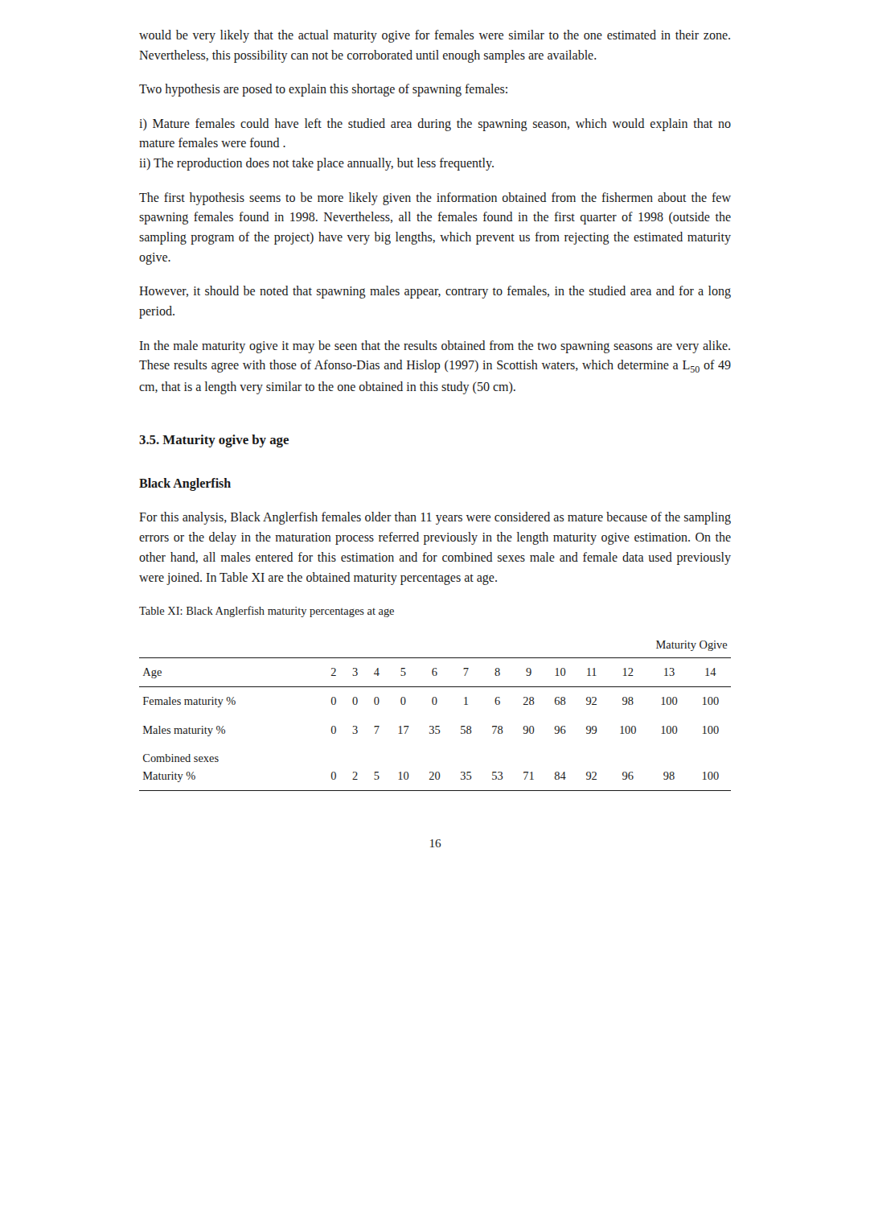would be very likely that the actual maturity ogive for females were similar to the one estimated in their zone. Nevertheless, this possibility can not be corroborated until enough samples are available.
Two hypothesis are posed to explain this shortage of spawning females:
i) Mature females could have left the studied area during the spawning season, which would explain that no mature females were found .
ii) The reproduction does not take place annually, but less frequently.
The first hypothesis seems to be more likely given the information obtained from the fishermen about the few spawning females found in 1998. Nevertheless, all the females found in the first quarter of 1998 (outside the sampling program of the project) have very big lengths, which prevent us from rejecting the estimated maturity ogive.
However, it should be noted that spawning males appear, contrary to females, in the studied area and for a long period.
In the male maturity ogive it may be seen that the results obtained from the two spawning seasons are very alike. These results agree with those of Afonso-Dias and Hislop (1997) in Scottish waters, which determine a L50 of 49 cm, that is a length very similar to the one obtained in this study (50 cm).
3.5. Maturity ogive by age
Black Anglerfish
For this analysis, Black Anglerfish females older than 11 years were considered as mature because of the sampling errors or the delay in the maturation process referred previously in the length maturity ogive estimation. On the other hand, all males entered for this estimation and for combined sexes male and female data used previously were joined. In Table XI are the obtained maturity percentages at age.
Table XI: Black Anglerfish maturity percentages at age
| | Maturity Ogive |
| --- | --- |
| Age | 2 | 3 | 4 | 5 | 6 | 7 | 8 | 9 | 10 | 11 | 12 | 13 | 14 |
| Females maturity % | 0 | 0 | 0 | 0 | 0 | 1 | 6 | 28 | 68 | 92 | 98 | 100 | 100 |
| Males maturity % | 0 | 3 | 7 | 17 | 35 | 58 | 78 | 90 | 96 | 99 | 100 | 100 | 100 |
| Combined sexes Maturity % | 0 | 2 | 5 | 10 | 20 | 35 | 53 | 71 | 84 | 92 | 96 | 98 | 100 |
16